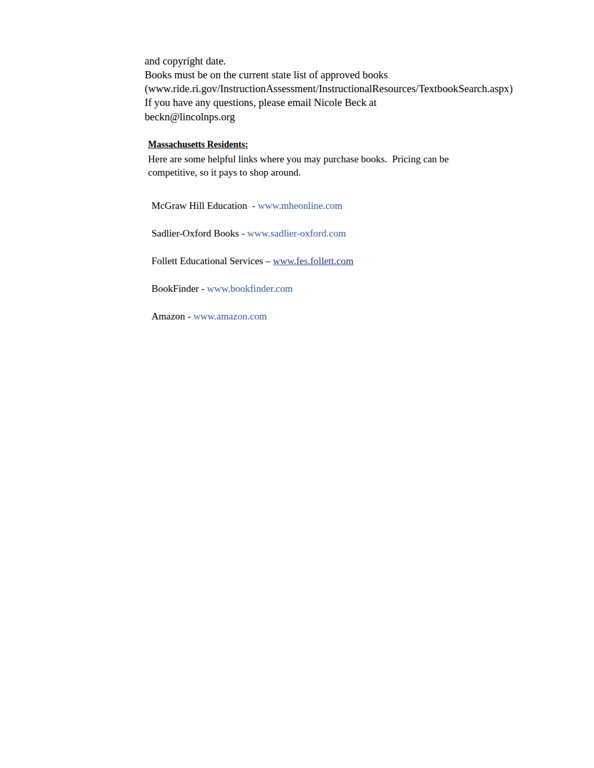and copyright date.
Books must be on the current state list of approved books
(www.ride.ri.gov/InstructionAssessment/InstructionalResources/TextbookSearch.aspx)
If you have any questions, please email Nicole Beck at beckn@lincolnps.org
Massachusetts Residents:
Here are some helpful links where you may purchase books. Pricing can be
competitive, so it pays to shop around.
McGraw Hill Education - www.mheonline.com
Sadlier-Oxford Books - www.sadlier-oxford.com
Follett Educational Services – www.fes.follett.com
BookFinder - www.bookfinder.com
Amazon - www.amazon.com